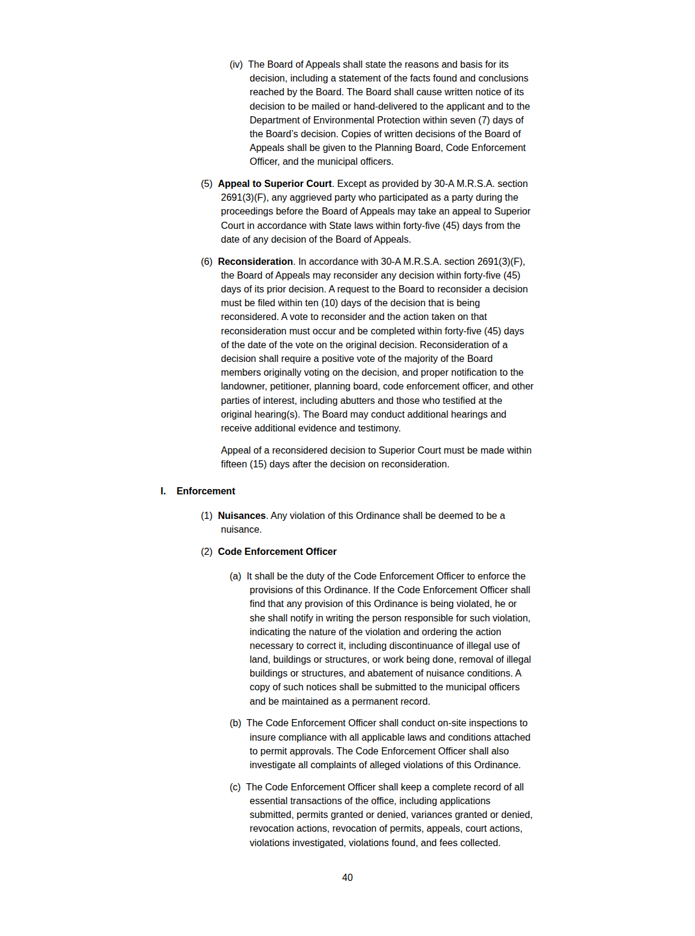(iv) The Board of Appeals shall state the reasons and basis for its decision, including a statement of the facts found and conclusions reached by the Board. The Board shall cause written notice of its decision to be mailed or hand-delivered to the applicant and to the Department of Environmental Protection within seven (7) days of the Board’s decision. Copies of written decisions of the Board of Appeals shall be given to the Planning Board, Code Enforcement Officer, and the municipal officers.
(5) Appeal to Superior Court. Except as provided by 30-A M.R.S.A. section 2691(3)(F), any aggrieved party who participated as a party during the proceedings before the Board of Appeals may take an appeal to Superior Court in accordance with State laws within forty-five (45) days from the date of any decision of the Board of Appeals.
(6) Reconsideration. In accordance with 30-A M.R.S.A. section 2691(3)(F), the Board of Appeals may reconsider any decision within forty-five (45) days of its prior decision. A request to the Board to reconsider a decision must be filed within ten (10) days of the decision that is being reconsidered. A vote to reconsider and the action taken on that reconsideration must occur and be completed within forty-five (45) days of the date of the vote on the original decision. Reconsideration of a decision shall require a positive vote of the majority of the Board members originally voting on the decision, and proper notification to the landowner, petitioner, planning board, code enforcement officer, and other parties of interest, including abutters and those who testified at the original hearing(s). The Board may conduct additional hearings and receive additional evidence and testimony.
Appeal of a reconsidered decision to Superior Court must be made within fifteen (15) days after the decision on reconsideration.
I. Enforcement
(1) Nuisances. Any violation of this Ordinance shall be deemed to be a nuisance.
(2) Code Enforcement Officer
(a) It shall be the duty of the Code Enforcement Officer to enforce the provisions of this Ordinance. If the Code Enforcement Officer shall find that any provision of this Ordinance is being violated, he or she shall notify in writing the person responsible for such violation, indicating the nature of the violation and ordering the action necessary to correct it, including discontinuance of illegal use of land, buildings or structures, or work being done, removal of illegal buildings or structures, and abatement of nuisance conditions. A copy of such notices shall be submitted to the municipal officers and be maintained as a permanent record.
(b) The Code Enforcement Officer shall conduct on-site inspections to insure compliance with all applicable laws and conditions attached to permit approvals. The Code Enforcement Officer shall also investigate all complaints of alleged violations of this Ordinance.
(c) The Code Enforcement Officer shall keep a complete record of all essential transactions of the office, including applications submitted, permits granted or denied, variances granted or denied, revocation actions, revocation of permits, appeals, court actions, violations investigated, violations found, and fees collected.
40